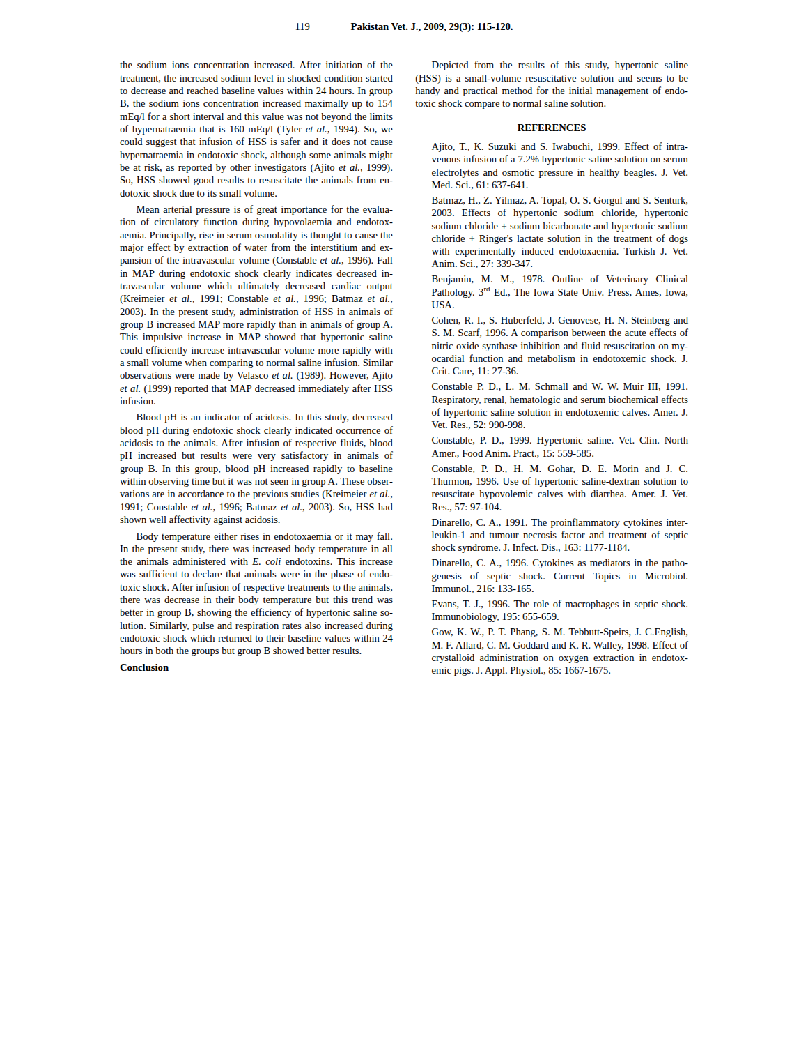119 Pakistan Vet. J., 2009, 29(3): 115-120.
the sodium ions concentration increased. After initiation of the treatment, the increased sodium level in shocked condition started to decrease and reached baseline values within 24 hours. In group B, the sodium ions concentration increased maximally up to 154 mEq/l for a short interval and this value was not beyond the limits of hypernatraemia that is 160 mEq/l (Tyler et al., 1994). So, we could suggest that infusion of HSS is safer and it does not cause hypernatraemia in endotoxic shock, although some animals might be at risk, as reported by other investigators (Ajito et al., 1999). So, HSS showed good results to resuscitate the animals from endotoxic shock due to its small volume.
Mean arterial pressure is of great importance for the evaluation of circulatory function during hypovolaemia and endotoxaemia. Principally, rise in serum osmolality is thought to cause the major effect by extraction of water from the interstitium and expansion of the intravascular volume (Constable et al., 1996). Fall in MAP during endotoxic shock clearly indicates decreased intravascular volume which ultimately decreased cardiac output (Kreimeier et al., 1991; Constable et al., 1996; Batmaz et al., 2003). In the present study, administration of HSS in animals of group B increased MAP more rapidly than in animals of group A. This impulsive increase in MAP showed that hypertonic saline could efficiently increase intravascular volume more rapidly with a small volume when comparing to normal saline infusion. Similar observations were made by Velasco et al. (1989). However, Ajito et al. (1999) reported that MAP decreased immediately after HSS infusion.
Blood pH is an indicator of acidosis. In this study, decreased blood pH during endotoxic shock clearly indicated occurrence of acidosis to the animals. After infusion of respective fluids, blood pH increased but results were very satisfactory in animals of group B. In this group, blood pH increased rapidly to baseline within observing time but it was not seen in group A. These observations are in accordance to the previous studies (Kreimeier et al., 1991; Constable et al., 1996; Batmaz et al., 2003). So, HSS had shown well affectivity against acidosis.
Body temperature either rises in endotoxaemia or it may fall. In the present study, there was increased body temperature in all the animals administered with E. coli endotoxins. This increase was sufficient to declare that animals were in the phase of endotoxic shock. After infusion of respective treatments to the animals, there was decrease in their body temperature but this trend was better in group B, showing the efficiency of hypertonic saline solution. Similarly, pulse and respiration rates also increased during endotoxic shock which returned to their baseline values within 24 hours in both the groups but group B showed better results.
Conclusion
Depicted from the results of this study, hypertonic saline (HSS) is a small-volume resuscitative solution and seems to be handy and practical method for the initial management of endotoxic shock compare to normal saline solution.
REFERENCES
Ajito, T., K. Suzuki and S. Iwabuchi, 1999. Effect of intravenous infusion of a 7.2% hypertonic saline solution on serum electrolytes and osmotic pressure in healthy beagles. J. Vet. Med. Sci., 61: 637-641.
Batmaz, H., Z. Yilmaz, A. Topal, O. S. Gorgul and S. Senturk, 2003. Effects of hypertonic sodium chloride, hypertonic sodium chloride + sodium bicarbonate and hypertonic sodium chloride + Ringer's lactate solution in the treatment of dogs with experimentally induced endotoxaemia. Turkish J. Vet. Anim. Sci., 27: 339-347.
Benjamin, M. M., 1978. Outline of Veterinary Clinical Pathology. 3rd Ed., The Iowa State Univ. Press, Ames, Iowa, USA.
Cohen, R. I., S. Huberfeld, J. Genovese, H. N. Steinberg and S. M. Scarf, 1996. A comparison between the acute effects of nitric oxide synthase inhibition and fluid resuscitation on myocardial function and metabolism in endotoxemic shock. J. Crit. Care, 11: 27-36.
Constable P. D., L. M. Schmall and W. W. Muir III, 1991. Respiratory, renal, hematologic and serum biochemical effects of hypertonic saline solution in endotoxemic calves. Amer. J. Vet. Res., 52: 990-998.
Constable, P. D., 1999. Hypertonic saline. Vet. Clin. North Amer., Food Anim. Pract., 15: 559-585.
Constable, P. D., H. M. Gohar, D. E. Morin and J. C. Thurmon, 1996. Use of hypertonic saline-dextran solution to resuscitate hypovolemic calves with diarrhea. Amer. J. Vet. Res., 57: 97-104.
Dinarello, C. A., 1991. The proinflammatory cytokines interleukin-1 and tumour necrosis factor and treatment of septic shock syndrome. J. Infect. Dis., 163: 1177-1184.
Dinarello, C. A., 1996. Cytokines as mediators in the pathogenesis of septic shock. Current Topics in Microbiol. Immunol., 216: 133-165.
Evans, T. J., 1996. The role of macrophages in septic shock. Immunobiology, 195: 655-659.
Gow, K. W., P. T. Phang, S. M. Tebbutt-Speirs, J. C.English, M. F. Allard, C. M. Goddard and K. R. Walley, 1998. Effect of crystalloid administration on oxygen extraction in endotoxemic pigs. J. Appl. Physiol., 85: 1667-1675.